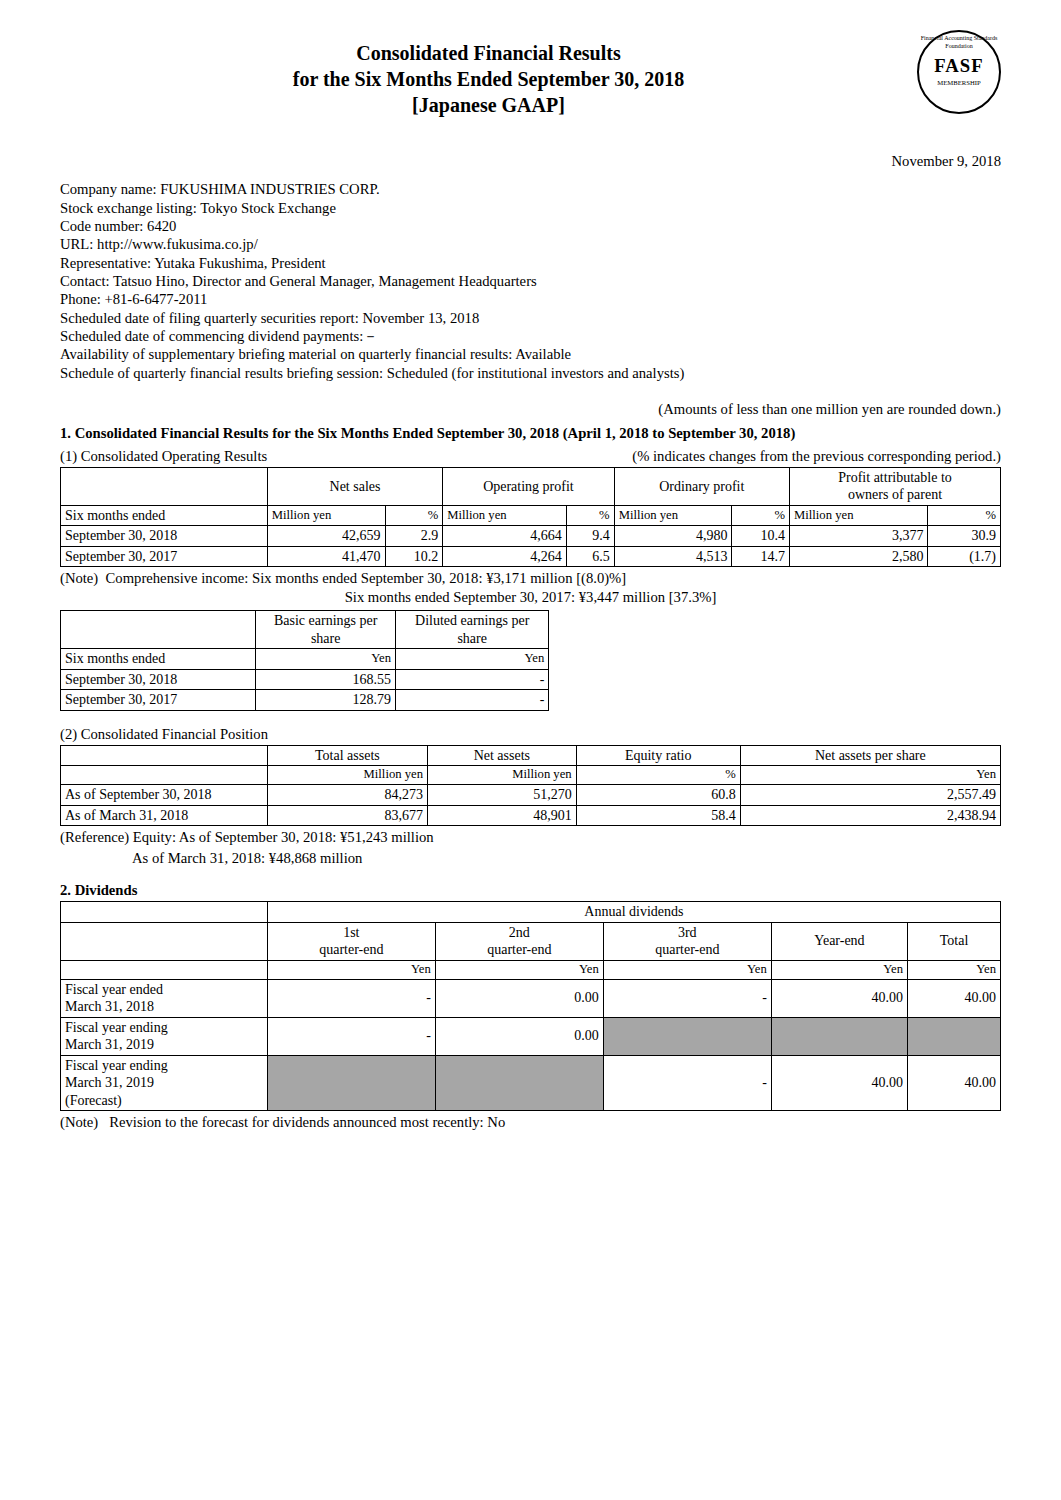Financial Accounting Standards Foundation FASF MEMBERSHIP
Consolidated Financial Results
for the Six Months Ended September 30, 2018
[Japanese GAAP]
November 9, 2018
Company name: FUKUSHIMA INDUSTRIES CORP.
Stock exchange listing: Tokyo Stock Exchange
Code number: 6420
URL: http://www.fukusima.co.jp/
Representative: Yutaka Fukushima, President
Contact: Tatsuo Hino, Director and General Manager, Management Headquarters
Phone: +81-6-6477-2011
Scheduled date of filing quarterly securities report: November 13, 2018
Scheduled date of commencing dividend payments:－
Availability of supplementary briefing material on quarterly financial results: Available
Schedule of quarterly financial results briefing session: Scheduled (for institutional investors and analysts)
(Amounts of less than one million yen are rounded down.)
1. Consolidated Financial Results for the Six Months Ended September 30, 2018 (April 1, 2018 to September 30, 2018)
(1) Consolidated Operating Results (% indicates changes from the previous corresponding period.)
| | Net sales | Operating profit | Ordinary profit | Profit attributable to owners of parent |
| Six months ended | Million yen | % | Million yen | % | Million yen | % | Million yen | % |
| September 30, 2018 | 42,659 | 2.9 | 4,664 | 9.4 | 4,980 | 10.4 | 3,377 | 30.9 |
| September 30, 2017 | 41,470 | 10.2 | 4,264 | 6.5 | 4,513 | 14.7 | 2,580 | (1.7) |
(Note) Comprehensive income: Six months ended September 30, 2018: ¥3,171 million [(8.0)%]
Six months ended September 30, 2017: ¥3,447 million [37.3%]
| | Basic earnings per share | Diluted earnings per share |
| Six months ended | Yen | Yen |
| September 30, 2018 | 168.55 | - |
| September 30, 2017 | 128.79 | - |
(2) Consolidated Financial Position
| | Total assets | Net assets | Equity ratio | Net assets per share |
| | Million yen | Million yen | % | Yen |
| As of September 30, 2018 | 84,273 | 51,270 | 60.8 | 2,557.49 |
| As of March 31, 2018 | 83,677 | 48,901 | 58.4 | 2,438.94 |
(Reference) Equity: As of September 30, 2018: ¥51,243 million
As of March 31, 2018: ¥48,868 million
2. Dividends
| | Annual dividends |
| | 1st quarter-end | 2nd quarter-end | 3rd quarter-end | Year-end | Total |
| | Yen | Yen | Yen | Yen | Yen |
| Fiscal year ended March 31, 2018 | - | 0.00 | - | 40.00 | 40.00 |
| Fiscal year ending March 31, 2019 | - | 0.00 | | | |
| Fiscal year ending March 31, 2019 (Forecast) | | | - | 40.00 | 40.00 |
(Note) Revision to the forecast for dividends announced most recently: No